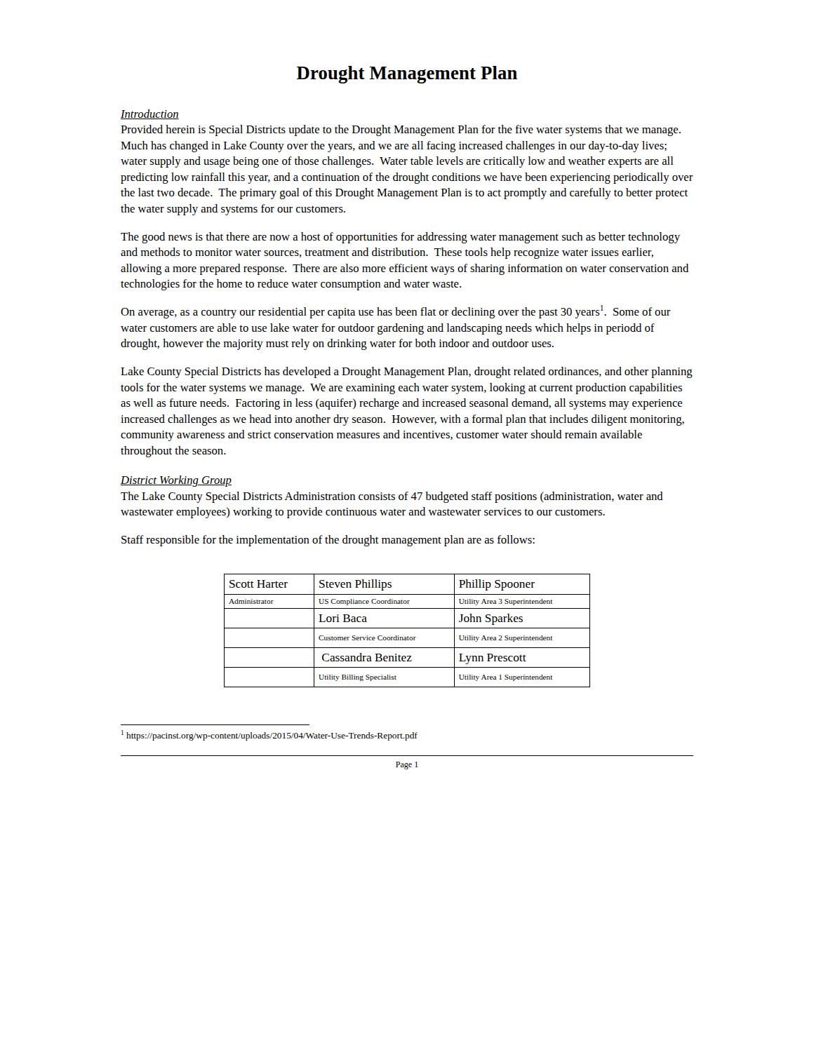Drought Management Plan
Introduction
Provided herein is Special Districts update to the Drought Management Plan for the five water systems that we manage. Much has changed in Lake County over the years, and we are all facing increased challenges in our day-to-day lives; water supply and usage being one of those challenges. Water table levels are critically low and weather experts are all predicting low rainfall this year, and a continuation of the drought conditions we have been experiencing periodically over the last two decade. The primary goal of this Drought Management Plan is to act promptly and carefully to better protect the water supply and systems for our customers.
The good news is that there are now a host of opportunities for addressing water management such as better technology and methods to monitor water sources, treatment and distribution. These tools help recognize water issues earlier, allowing a more prepared response. There are also more efficient ways of sharing information on water conservation and technologies for the home to reduce water consumption and water waste.
On average, as a country our residential per capita use has been flat or declining over the past 30 years1. Some of our water customers are able to use lake water for outdoor gardening and landscaping needs which helps in periodd of drought, however the majority must rely on drinking water for both indoor and outdoor uses.
Lake County Special Districts has developed a Drought Management Plan, drought related ordinances, and other planning tools for the water systems we manage. We are examining each water system, looking at current production capabilities as well as future needs. Factoring in less (aquifer) recharge and increased seasonal demand, all systems may experience increased challenges as we head into another dry season. However, with a formal plan that includes diligent monitoring, community awareness and strict conservation measures and incentives, customer water should remain available throughout the season.
District Working Group
The Lake County Special Districts Administration consists of 47 budgeted staff positions (administration, water and wastewater employees) working to provide continuous water and wastewater services to our customers.
Staff responsible for the implementation of the drought management plan are as follows:
| Scott Harter | Steven Phillips | Phillip Spooner |
| Administrator | US Compliance Coordinator | Utility Area 3 Superintendent |
| | Lori Baca | John Sparkes |
| | Customer Service Coordinator | Utility Area 2 Superintendent |
| | Cassandra Benitez | Lynn Prescott |
| | Utility Billing Specialist | Utility Area 1 Superintendent |
1 https://pacinst.org/wp-content/uploads/2015/04/Water-Use-Trends-Report.pdf
Page 1